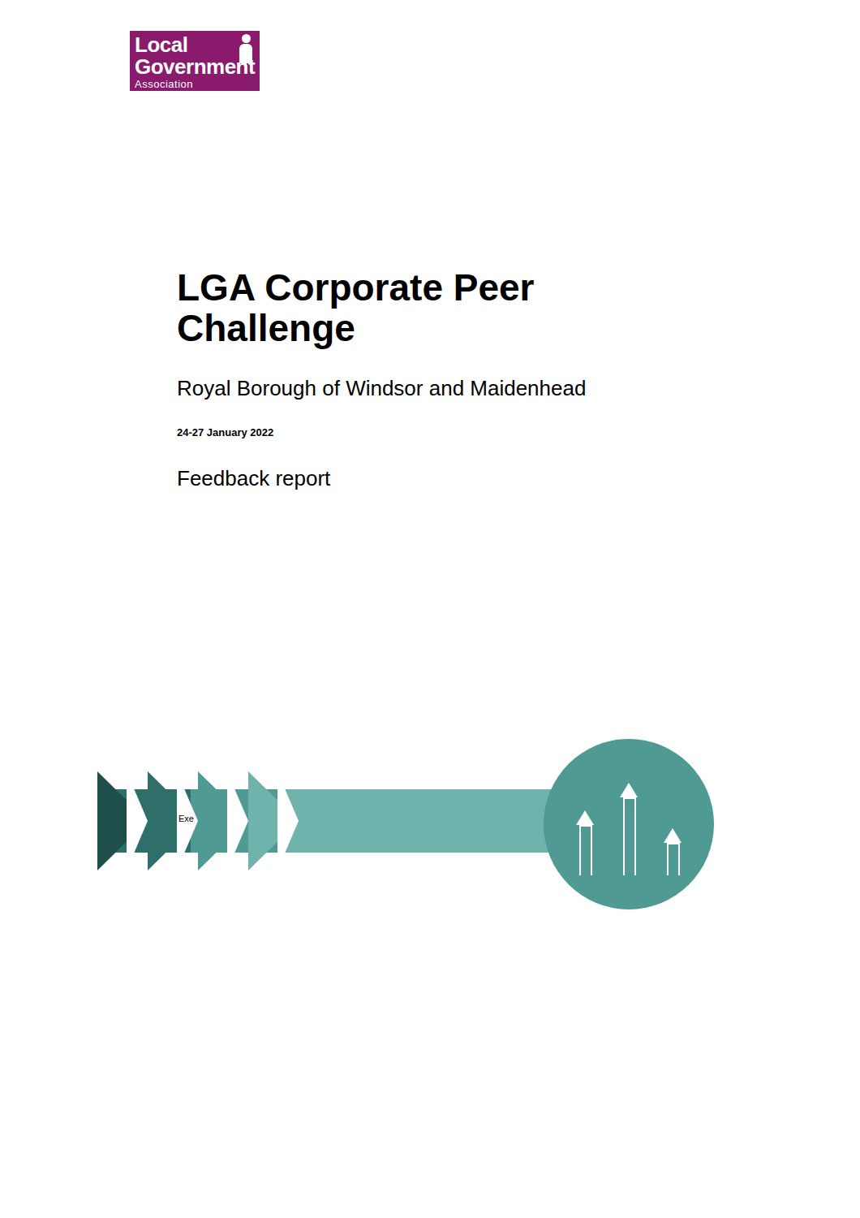Local
Government
Association
LGA Corporate Peer Challenge
Royal Borough of Windsor and Maidenhead
24-27 January 2022
Feedback report
Exe